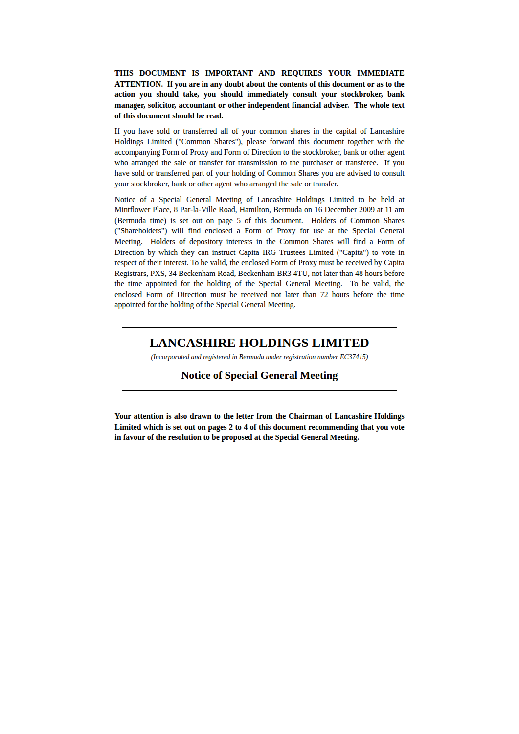THIS DOCUMENT IS IMPORTANT AND REQUIRES YOUR IMMEDIATE ATTENTION. If you are in any doubt about the contents of this document or as to the action you should take, you should immediately consult your stockbroker, bank manager, solicitor, accountant or other independent financial adviser. The whole text of this document should be read.
If you have sold or transferred all of your common shares in the capital of Lancashire Holdings Limited ("Common Shares"), please forward this document together with the accompanying Form of Proxy and Form of Direction to the stockbroker, bank or other agent who arranged the sale or transfer for transmission to the purchaser or transferee. If you have sold or transferred part of your holding of Common Shares you are advised to consult your stockbroker, bank or other agent who arranged the sale or transfer.
Notice of a Special General Meeting of Lancashire Holdings Limited to be held at Mintflower Place, 8 Par-la-Ville Road, Hamilton, Bermuda on 16 December 2009 at 11 am (Bermuda time) is set out on page 5 of this document. Holders of Common Shares ("Shareholders") will find enclosed a Form of Proxy for use at the Special General Meeting. Holders of depository interests in the Common Shares will find a Form of Direction by which they can instruct Capita IRG Trustees Limited ("Capita") to vote in respect of their interest. To be valid, the enclosed Form of Proxy must be received by Capita Registrars, PXS, 34 Beckenham Road, Beckenham BR3 4TU, not later than 48 hours before the time appointed for the holding of the Special General Meeting. To be valid, the enclosed Form of Direction must be received not later than 72 hours before the time appointed for the holding of the Special General Meeting.
LANCASHIRE HOLDINGS LIMITED
(Incorporated and registered in Bermuda under registration number EC37415)
Notice of Special General Meeting
Your attention is also drawn to the letter from the Chairman of Lancashire Holdings Limited which is set out on pages 2 to 4 of this document recommending that you vote in favour of the resolution to be proposed at the Special General Meeting.